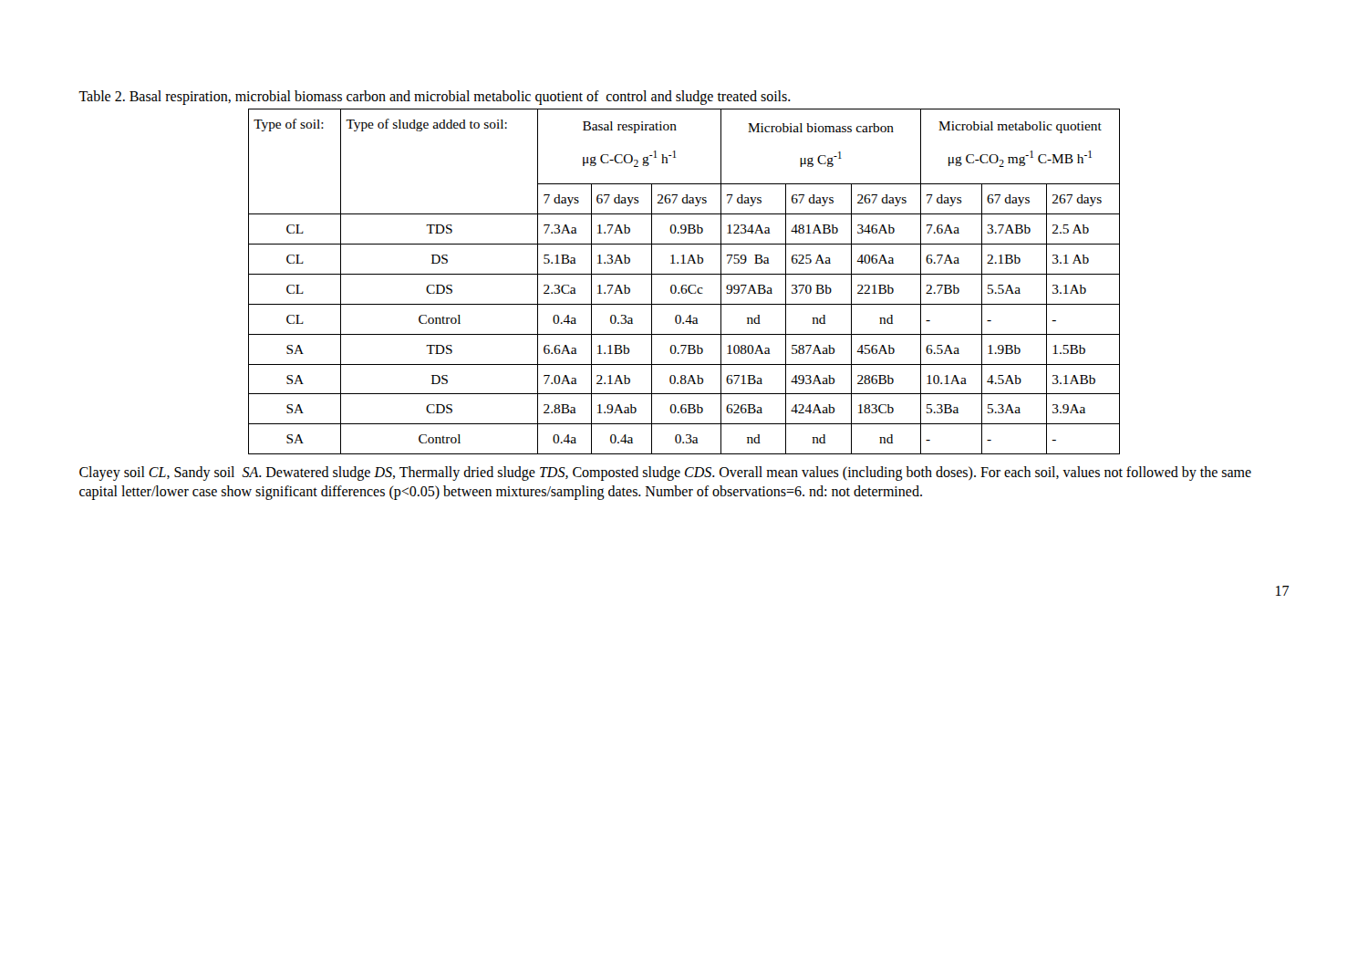Table 2. Basal respiration, microbial biomass carbon and microbial metabolic quotient of control and sludge treated soils.
| Type of soil: | Type of sludge added to soil: | Basal respiration μg C-CO 2 g -1 h -1 | Microbial biomass carbon μg Cg -1 | Microbial metabolic quotient μg C-CO 2 mg -1 C-MB h -1 |
| --- | --- | --- | --- | --- |
| 7 days | 67 days | 267 days | 7 days | 67 days | 267 days | 7 days | 67 days | 267 days |
| CL | TDS | 7.3Aa | 1.7Ab | 0.9Bb | 1234Aa | 481ABb | 346Ab | 7.6Aa | 3.7ABb | 2.5 Ab |
| CL | DS | 5.1Ba | 1.3Ab | 1.1Ab | 759 Ba | 625 Aa | 406Aa | 6.7Aa | 2.1Bb | 3.1 Ab |
| CL | CDS | 2.3Ca | 1.7Ab | 0.6Cc | 997ABa | 370 Bb | 221Bb | 2.7Bb | 5.5Aa | 3.1Ab |
| CL | Control | 0.4a | 0.3a | 0.4a | nd | nd | nd | - | - | - |
| SA | TDS | 6.6Aa | 1.1Bb | 0.7Bb | 1080Aa | 587Aab | 456Ab | 6.5Aa | 1.9Bb | 1.5Bb |
| SA | DS | 7.0Aa | 2.1Ab | 0.8Ab | 671Ba | 493Aab | 286Bb | 10.1Aa | 4.5Ab | 3.1ABb |
| SA | CDS | 2.8Ba | 1.9Aab | 0.6Bb | 626Ba | 424Aab | 183Cb | 5.3Ba | 5.3Aa | 3.9Aa |
| SA | Control | 0.4a | 0.4a | 0.3a | nd | nd | nd | - | - | - |
Clayey soil CL, Sandy soil SA. Dewatered sludge DS, Thermally dried sludge TDS, Composted sludge CDS. Overall mean values (including both doses). For each soil, values not followed by the same capital letter/lower case show significant differences (p<0.05) between mixtures/sampling dates. Number of observations=6. nd: not determined.
17